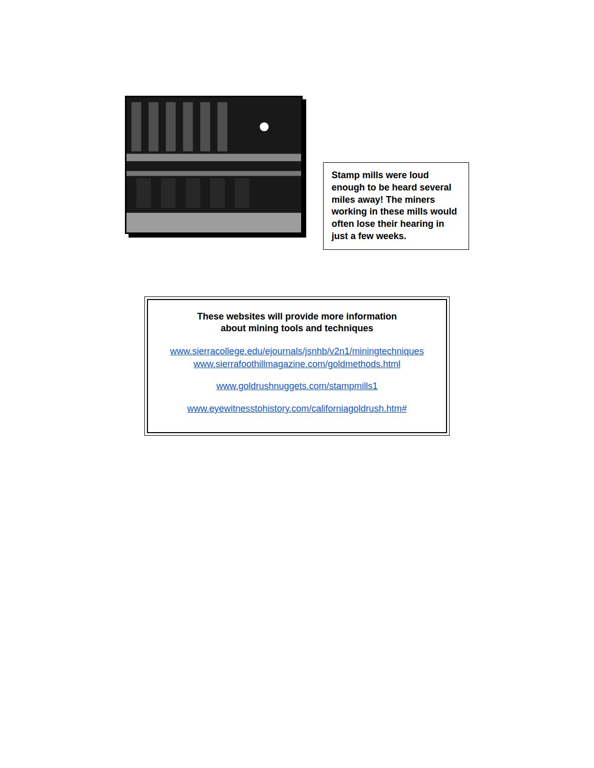Stamp mills were loud enough to be heard several miles away! The miners working in these mills would often lose their hearing in just a few weeks.
These websites will provide more information
about mining tools and techniques
www.sierracollege.edu/ejournals/jsnhb/v2n1/miningtechniques
www.sierrafoothillmagazine.com/goldmethods.html
www.goldrushnuggets.com/stampmills1
www.eyewitnesstohistory.com/californiagoldrush.htm#